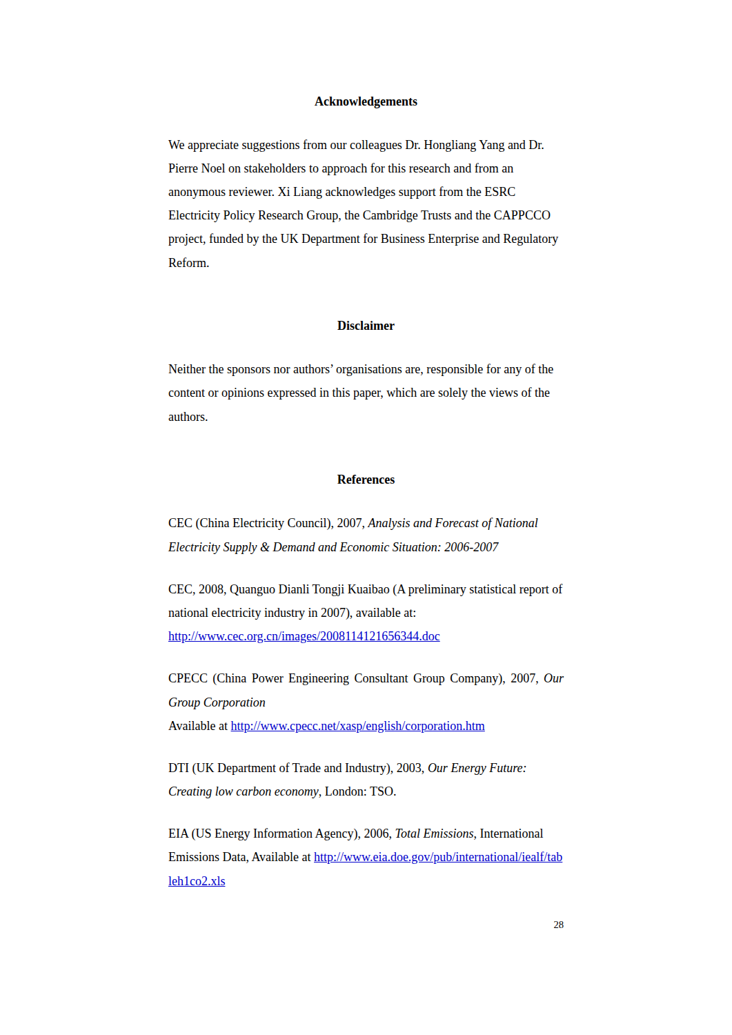Acknowledgements
We appreciate suggestions from our colleagues Dr. Hongliang Yang and Dr. Pierre Noel on stakeholders to approach for this research and from an anonymous reviewer. Xi Liang acknowledges support from the ESRC Electricity Policy Research Group, the Cambridge Trusts and the CAPPCCO project, funded by the UK Department for Business Enterprise and Regulatory Reform.
Disclaimer
Neither the sponsors nor authors’ organisations are, responsible for any of the content or opinions expressed in this paper, which are solely the views of the authors.
References
CEC (China Electricity Council), 2007, Analysis and Forecast of National Electricity Supply & Demand and Economic Situation: 2006-2007
CEC, 2008, Quanguo Dianli Tongji Kuaibao (A preliminary statistical report of national electricity industry in 2007), available at:
http://www.cec.org.cn/images/2008114121656344.doc
CPECC (China Power Engineering Consultant Group Company), 2007, Our Group Corporation
Available at http://www.cpecc.net/xasp/english/corporation.htm
DTI (UK Department of Trade and Industry), 2003, Our Energy Future: Creating low carbon economy, London: TSO.
EIA (US Energy Information Agency), 2006, Total Emissions, International Emissions Data, Available at http://www.eia.doe.gov/pub/international/iealf/tableh1co2.xls
28